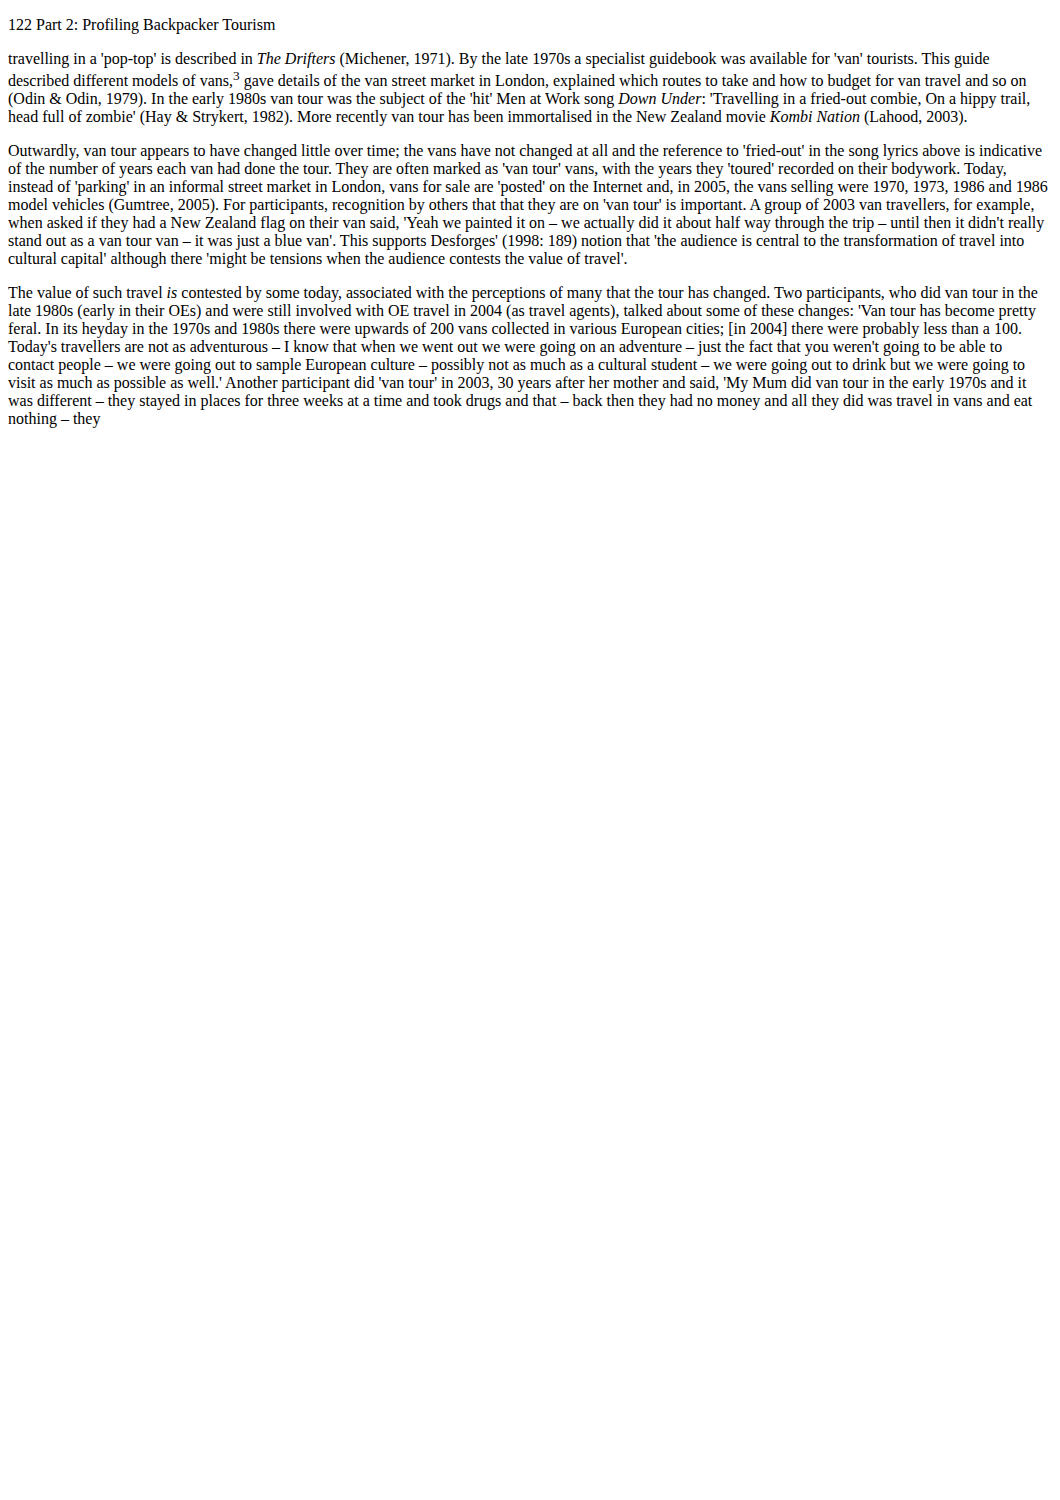122 Part 2: Profiling Backpacker Tourism
travelling in a 'pop-top' is described in The Drifters (Michener, 1971). By the late 1970s a specialist guidebook was available for 'van' tourists. This guide described different models of vans,3 gave details of the van street market in London, explained which routes to take and how to budget for van travel and so on (Odin & Odin, 1979). In the early 1980s van tour was the subject of the 'hit' Men at Work song Down Under: 'Travelling in a fried-out combie, On a hippy trail, head full of zombie' (Hay & Strykert, 1982). More recently van tour has been immortalised in the New Zealand movie Kombi Nation (Lahood, 2003).
Outwardly, van tour appears to have changed little over time; the vans have not changed at all and the reference to 'fried-out' in the song lyrics above is indicative of the number of years each van had done the tour. They are often marked as 'van tour' vans, with the years they 'toured' recorded on their bodywork. Today, instead of 'parking' in an informal street market in London, vans for sale are 'posted' on the Internet and, in 2005, the vans selling were 1970, 1973, 1986 and 1986 model vehicles (Gumtree, 2005). For participants, recognition by others that that they are on 'van tour' is important. A group of 2003 van travellers, for example, when asked if they had a New Zealand flag on their van said, 'Yeah we painted it on – we actually did it about half way through the trip – until then it didn't really stand out as a van tour van – it was just a blue van'. This supports Desforges' (1998: 189) notion that 'the audience is central to the transformation of travel into cultural capital' although there 'might be tensions when the audience contests the value of travel'.
The value of such travel is contested by some today, associated with the perceptions of many that the tour has changed. Two participants, who did van tour in the late 1980s (early in their OEs) and were still involved with OE travel in 2004 (as travel agents), talked about some of these changes: 'Van tour has become pretty feral. In its heyday in the 1970s and 1980s there were upwards of 200 vans collected in various European cities; [in 2004] there were probably less than a 100. Today's travellers are not as adventurous – I know that when we went out we were going on an adventure – just the fact that you weren't going to be able to contact people – we were going out to sample European culture – possibly not as much as a cultural student – we were going out to drink but we were going to visit as much as possible as well.' Another participant did 'van tour' in 2003, 30 years after her mother and said, 'My Mum did van tour in the early 1970s and it was different – they stayed in places for three weeks at a time and took drugs and that – back then they had no money and all they did was travel in vans and eat nothing – they